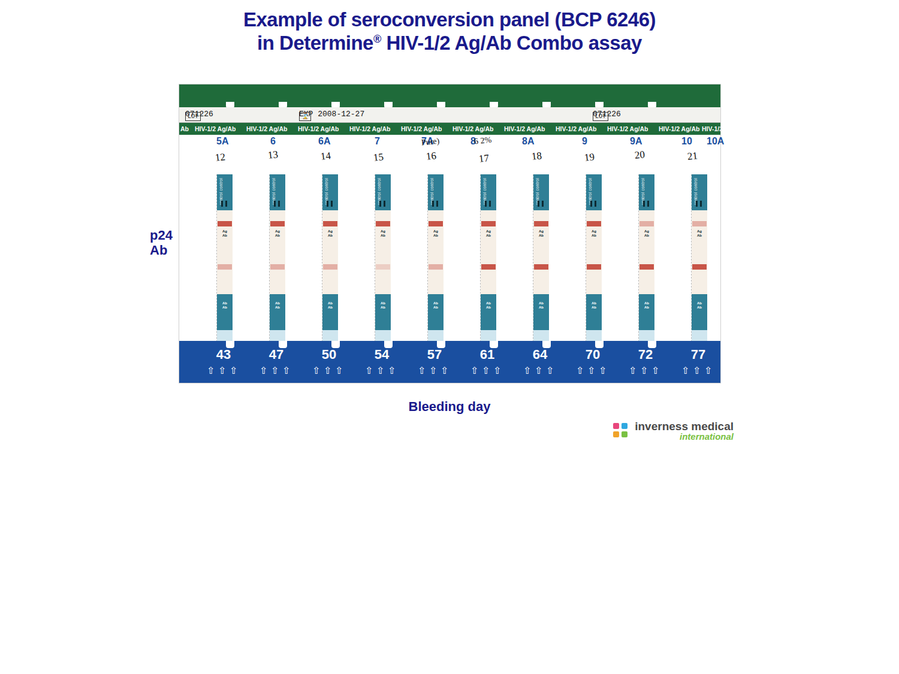Example of seroconversion panel (BCP 6246)
in Determine® HIV-1/2 Ag/Ab Combo assay
p24
Ab
LOT071226 ⌛EXP 2008-12-27 LOT071226
Ab
HIV-1/2 Ag/Ab
HIV-1/2 Ag/Ab
HIV-1/2 Ag/Ab
HIV-1/2 Ag/Ab
HIV-1/2 Ag/Ab
HIV-1/2 Ag/Ab
HIV-1/2 Ag/Ab
HIV-1/2 Ag/Ab
HIV-1/2 Ag/Ab
HIV-1/2 Ag/Ab
HIV-1/2 Ag/A
5A 6 6A 7 7A 8 8A 9 9A 10 10A 11
12 13 14 15 16 17 18 19 20 21 Pure) 6 2%
control control
Ag
Ab
Ab
Ab
control control
Ag
Ab
Ab
Ab
control control
Ag
Ab
Ab
Ab
control control
Ag
Ab
Ab
Ab
control control
Ag
Ab
Ab
Ab
control control
Ag
Ab
Ab
Ab
control control
Ag
Ab
Ab
Ab
control control
Ag
Ab
Ab
Ab
control control
Ag
Ab
Ab
Ab
control control
Ag
Ab
Ab
Ab
43 47 50 54 57 61 64 70 72 77 ⇧⇧⇧ ⇧⇧⇧ ⇧⇧⇧ ⇧⇧⇧ ⇧⇧⇧ ⇧⇧⇧ ⇧⇧⇧ ⇧⇧⇧ ⇧⇧⇧ ⇧⇧⇧
Bleeding day
inverness medicalinternational